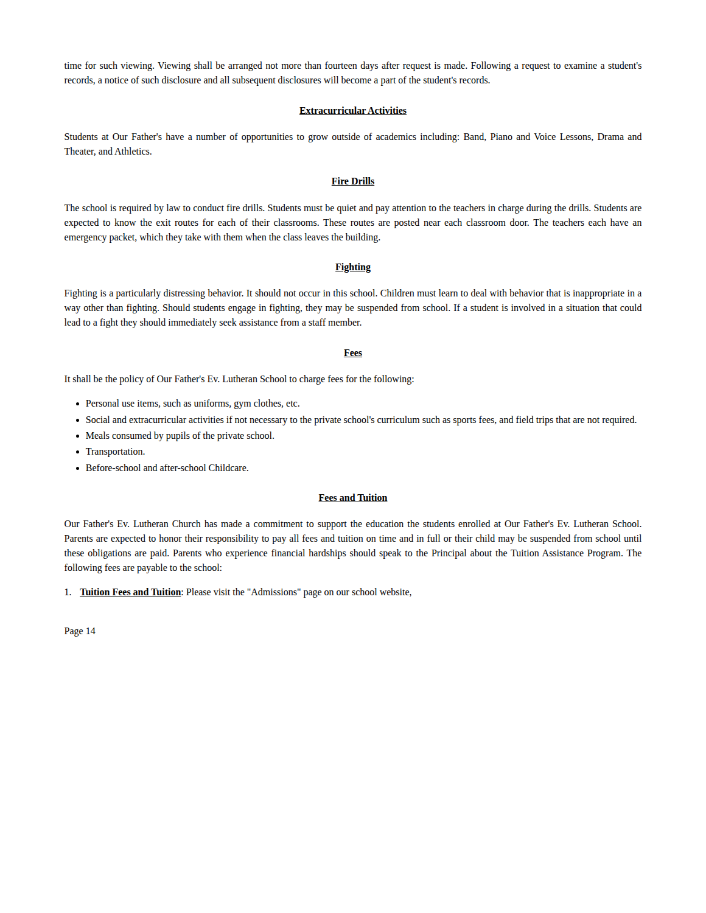time for such viewing. Viewing shall be arranged not more than fourteen days after request is made. Following a request to examine a student's records, a notice of such disclosure and all subsequent disclosures will become a part of the student's records.
Extracurricular Activities
Students at Our Father's have a number of opportunities to grow outside of academics including: Band, Piano and Voice Lessons, Drama and Theater, and Athletics.
Fire Drills
The school is required by law to conduct fire drills. Students must be quiet and pay attention to the teachers in charge during the drills. Students are expected to know the exit routes for each of their classrooms. These routes are posted near each classroom door. The teachers each have an emergency packet, which they take with them when the class leaves the building.
Fighting
Fighting is a particularly distressing behavior. It should not occur in this school. Children must learn to deal with behavior that is inappropriate in a way other than fighting. Should students engage in fighting, they may be suspended from school. If a student is involved in a situation that could lead to a fight they should immediately seek assistance from a staff member.
Fees
It shall be the policy of Our Father's Ev. Lutheran School to charge fees for the following:
Personal use items, such as uniforms, gym clothes, etc.
Social and extracurricular activities if not necessary to the private school's curriculum such as sports fees, and field trips that are not required.
Meals consumed by pupils of the private school.
Transportation.
Before-school and after-school Childcare.
Fees and Tuition
Our Father's Ev. Lutheran Church has made a commitment to support the education the students enrolled at Our Father's Ev. Lutheran School. Parents are expected to honor their responsibility to pay all fees and tuition on time and in full or their child may be suspended from school until these obligations are paid. Parents who experience financial hardships should speak to the Principal about the Tuition Assistance Program. The following fees are payable to the school:
1. Tuition Fees and Tuition: Please visit the "Admissions" page on our school website,
Page 14